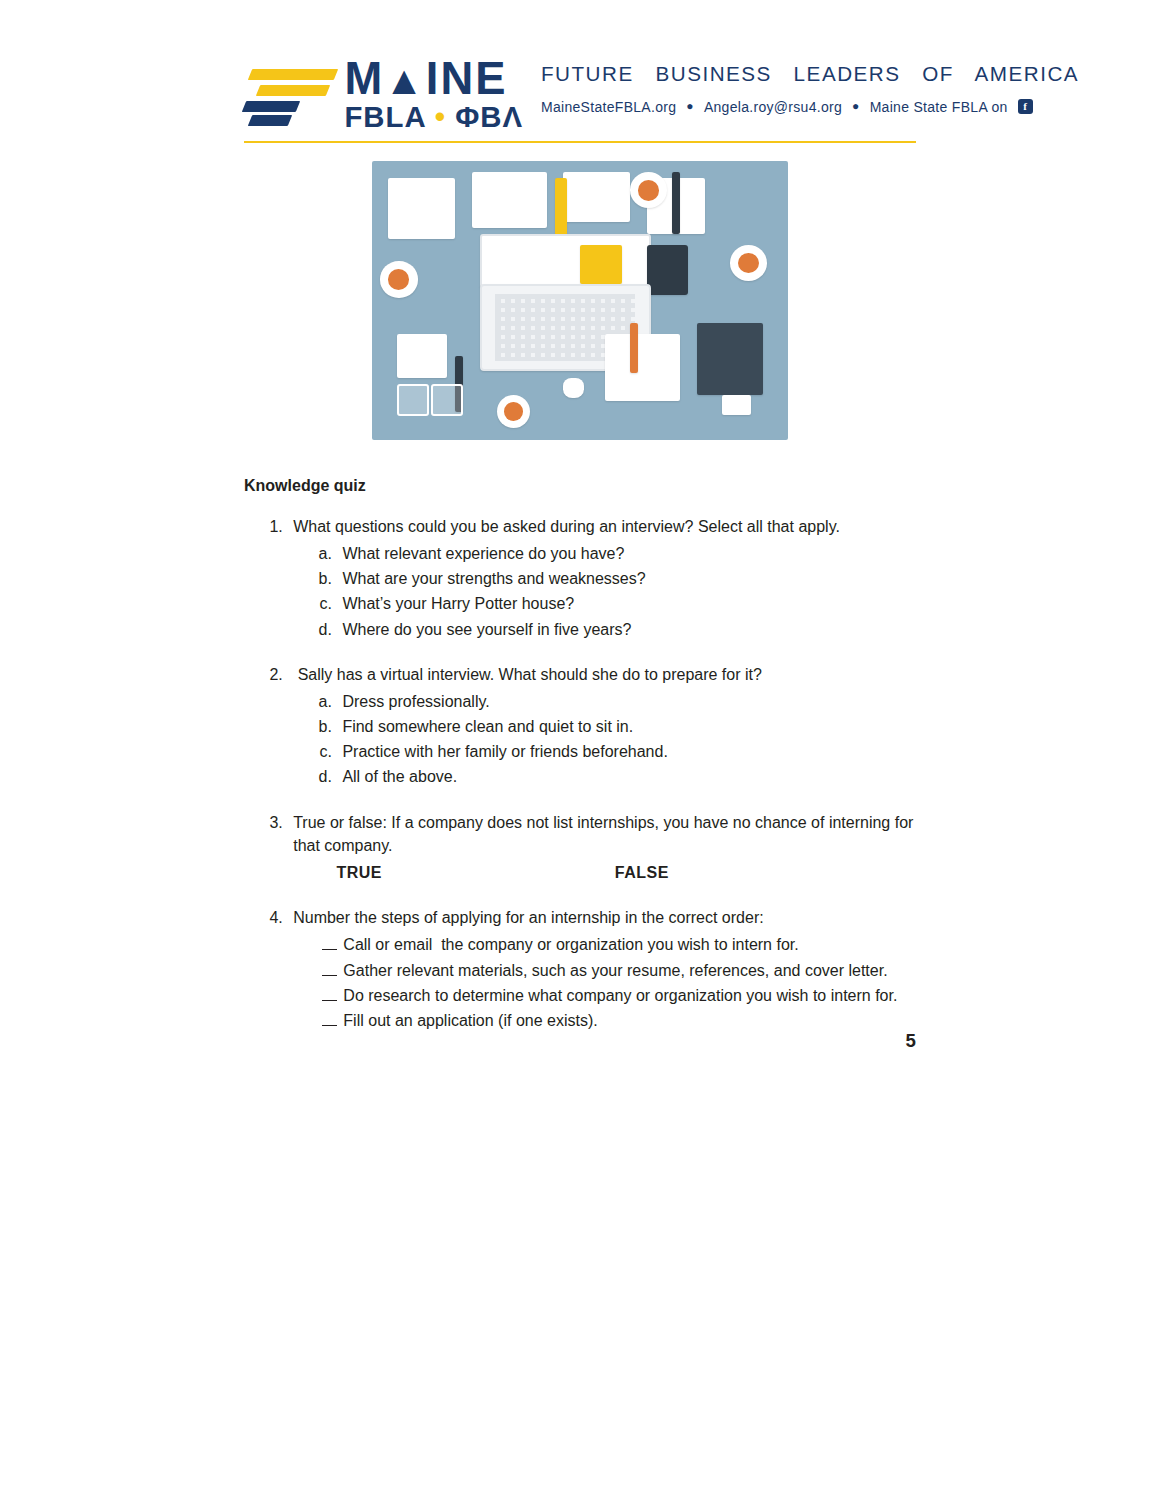M▲INE
FBLA • ΦBΛ
FUTURE BUSINESS LEADERS OF AMERICA
MaineStateFBLA.org ● Angela.roy@rsu4.org ● Maine State FBLA on f
Knowledge quiz
What questions could you be asked during an interview? Select all that apply.
What relevant experience do you have?
What are your strengths and weaknesses?
What’s your Harry Potter house?
Where do you see yourself in five years?
Sally has a virtual interview. What should she do to prepare for it?
Dress professionally.
Find somewhere clean and quiet to sit in.
Practice with her family or friends beforehand.
All of the above.
True or false: If a company does not list internships, you have no chance of interning for that company.
TRUE FALSE
Number the steps of applying for an internship in the correct order:
Call or email the company or organization you wish to intern for.
Gather relevant materials, such as your resume, references, and cover letter.
Do research to determine what company or organization you wish to intern for.
Fill out an application (if one exists).
5